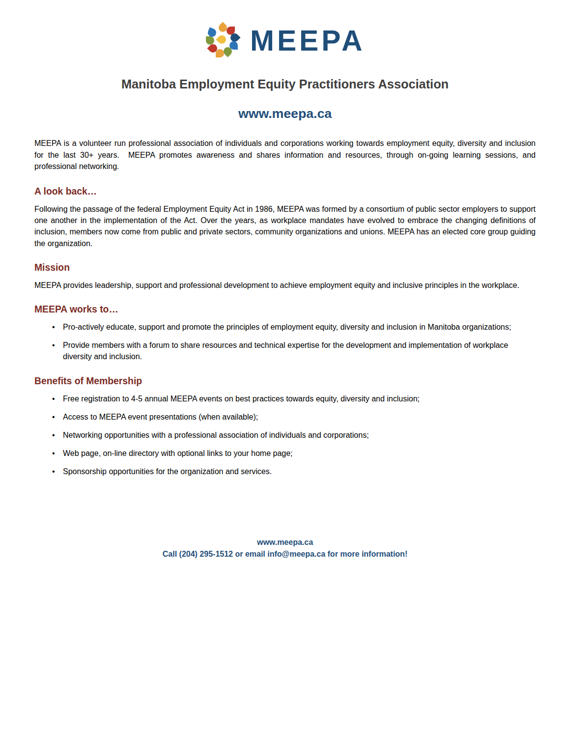MEEPA
Manitoba Employment Equity Practitioners Association
www.meepa.ca
MEEPA is a volunteer run professional association of individuals and corporations working towards employment equity, diversity and inclusion for the last 30+ years. MEEPA promotes awareness and shares information and resources, through on-going learning sessions, and professional networking.
A look back…
Following the passage of the federal Employment Equity Act in 1986, MEEPA was formed by a consortium of public sector employers to support one another in the implementation of the Act. Over the years, as workplace mandates have evolved to embrace the changing definitions of inclusion, members now come from public and private sectors, community organizations and unions. MEEPA has an elected core group guiding the organization.
Mission
MEEPA provides leadership, support and professional development to achieve employment equity and inclusive principles in the workplace.
MEEPA works to…
Pro-actively educate, support and promote the principles of employment equity, diversity and inclusion in Manitoba organizations;
Provide members with a forum to share resources and technical expertise for the development and implementation of workplace diversity and inclusion.
Benefits of Membership
Free registration to 4-5 annual MEEPA events on best practices towards equity, diversity and inclusion;
Access to MEEPA event presentations (when available);
Networking opportunities with a professional association of individuals and corporations;
Web page, on-line directory with optional links to your home page;
Sponsorship opportunities for the organization and services.
www.meepa.ca
Call (204) 295-1512 or email info@meepa.ca for more information!